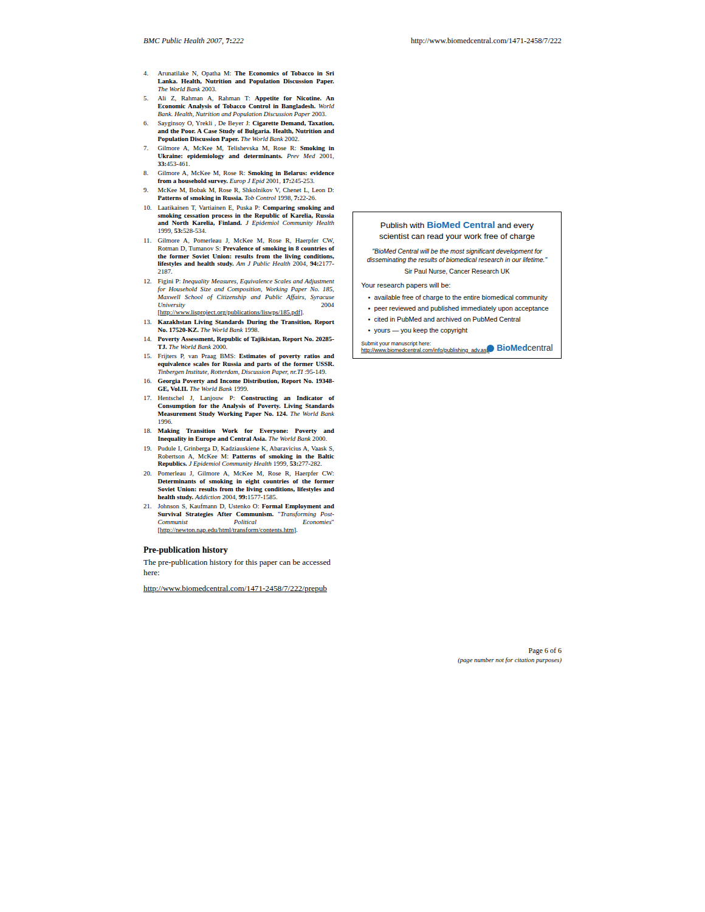BMC Public Health 2007, 7: 222
http://www.biomedcentral.com/1471-2458/7/222
4. Arunatilake N, Opatha M: The Economics of Tobacco in Sri Lanka. Health, Nutrition and Population Discussion Paper. The World Bank 2003.
5. Ali Z, Rahman A, Rahman T: Appetite for Nicotine. An Economic Analysis of Tobacco Control in Bangladesh. World Bank. Health, Nutrition and Population Discussion Paper 2003.
6. Sayginsoy O, Yrekli , De Beyer J: Cigarette Demand, Taxation, and the Poor. A Case Study of Bulgaria. Health, Nutrition and Population Discussion Paper. The World Bank 2002.
7. Gilmore A, McKee M, Telishevska M, Rose R: Smoking in Ukraine: epidemiology and determinants. Prev Med 2001, 33: 453-461.
8. Gilmore A, McKee M, Rose R: Smoking in Belarus: evidence from a household survey. Europ J Epid 2001, 17: 245-253.
9. McKee M, Bobak M, Rose R, Shkolnikov V, Chenet L, Leon D: Patterns of smoking in Russia. Tob Control 1998, 7: 22-26.
10. Laatikainen T, Vartiainen E, Puska P: Comparing smoking and smoking cessation process in the Republic of Karelia, Russia and North Karelia, Finland. J Epidemiol Community Health 1999, 53: 528-534.
11. Gilmore A, Pomerleau J, McKee M, Rose R, Haerpfer CW, Rotman D, Tumanov S: Prevalence of smoking in 8 countries of the former Soviet Union: results from the living conditions, lifestyles and health study. Am J Public Health 2004, 94: 2177-2187.
12. Figini P: Inequality Measures, Equivalence Scales and Adjustment for Household Size and Composition, Working Paper No. 185, Maxwell School of Citizenship and Public Affairs, Syracuse University 2004 [http://www.lisproject.org/publications/liswps/185.pdf].
13. Kazakhstan Living Standards During the Transition, Report No. 17520-KZ. The World Bank 1998.
14. Poverty Assessment, Republic of Tajikistan, Report No. 20285-TJ. The World Bank 2000.
15. Frijters P, van Praag BMS: Estimates of poverty ratios and equivalence scales for Russia and parts of the former USSR. Tinbergen Institute, Rotterdam, Discussion Paper, nr.TI :95-149.
16. Georgia Poverty and Income Distribution, Report No. 19348-GE, Vol.II. The World Bank 1999.
17. Hentschel J, Lanjouw P: Constructing an Indicator of Consumption for the Analysis of Poverty. Living Standards Measurement Study Working Paper No. 124. The World Bank 1996.
18. Making Transition Work for Everyone: Poverty and Inequality in Europe and Central Asia. The World Bank 2000.
19. Pudule I, Grinberga D, Kadziauskiene K, Abaravicius A, Vaask S, Robertson A, McKee M: Patterns of smoking in the Baltic Republics. J Epidemiol Community Health 1999, 53: 277-282.
20. Pomerleau J, Gilmore A, McKee M, Rose R, Haerpfer CW: Determinants of smoking in eight countries of the former Soviet Union: results from the living conditions, lifestyles and health study. Addiction 2004, 99: 1577-1585.
21. Johnson S, Kaufmann D, Ustenko O: Formal Employment and Survival Strategies After Communism. "Transforming Post-Communist Political Economies" [http://newton.nap.edu/html/transform/contents.htm].
Pre-publication history
The pre-publication history for this paper can be accessed here:
http://www.biomedcentral.com/1471-2458/7/222/prepub
Publish with BioMed Central and every
scientist can read your work free of charge
"BioMed Central will be the most significant development for disseminating the results of biomedical research in our lifetime."
Sir Paul Nurse, Cancer Research UK
Your research papers will be:
available free of charge to the entire biomedical community
peer reviewed and published immediately upon acceptance
cited in PubMed and archived on PubMed Central
yours — you keep the copyright
Submit your manuscript here:
http://www.biomedcentral.com/info/publishing_adv.asp
BioMed central
Page 6 of 6
(page number not for citation purposes)